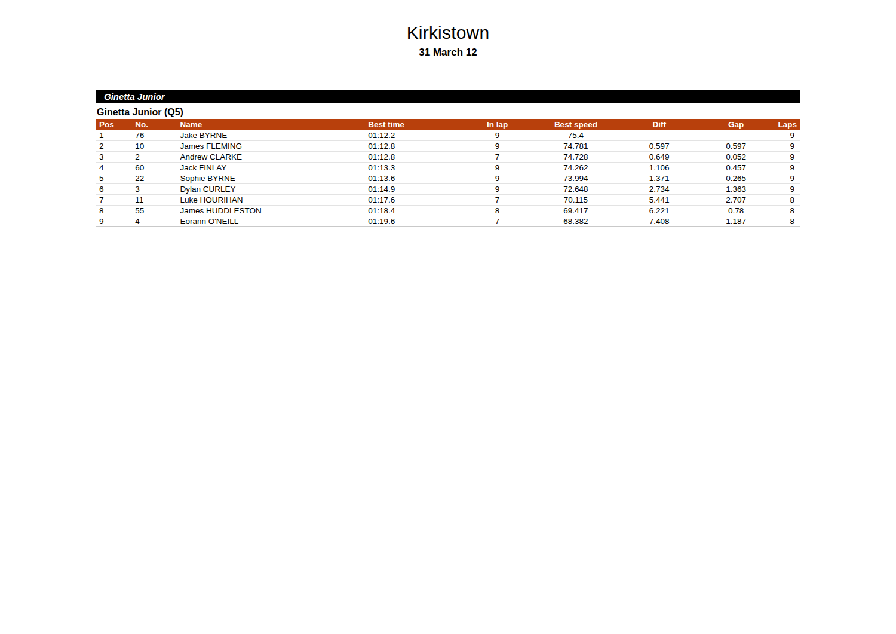Kirkistown
31 March 12
Ginetta Junior
Ginetta Junior (Q5)
| Pos | No. | Name | Best time | In lap | Best speed | Diff | Gap | Laps |
| --- | --- | --- | --- | --- | --- | --- | --- | --- |
| 1 | 76 | Jake BYRNE | 01:12.2 | 9 | 75.4 | | | 9 |
| 2 | 10 | James FLEMING | 01:12.8 | 9 | 74.781 | 0.597 | 0.597 | 9 |
| 3 | 2 | Andrew CLARKE | 01:12.8 | 7 | 74.728 | 0.649 | 0.052 | 9 |
| 4 | 60 | Jack FINLAY | 01:13.3 | 9 | 74.262 | 1.106 | 0.457 | 9 |
| 5 | 22 | Sophie BYRNE | 01:13.6 | 9 | 73.994 | 1.371 | 0.265 | 9 |
| 6 | 3 | Dylan CURLEY | 01:14.9 | 9 | 72.648 | 2.734 | 1.363 | 9 |
| 7 | 11 | Luke HOURIHAN | 01:17.6 | 7 | 70.115 | 5.441 | 2.707 | 8 |
| 8 | 55 | James HUDDLESTON | 01:18.4 | 8 | 69.417 | 6.221 | 0.78 | 8 |
| 9 | 4 | Eorann O'NEILL | 01:19.6 | 7 | 68.382 | 7.408 | 1.187 | 8 |